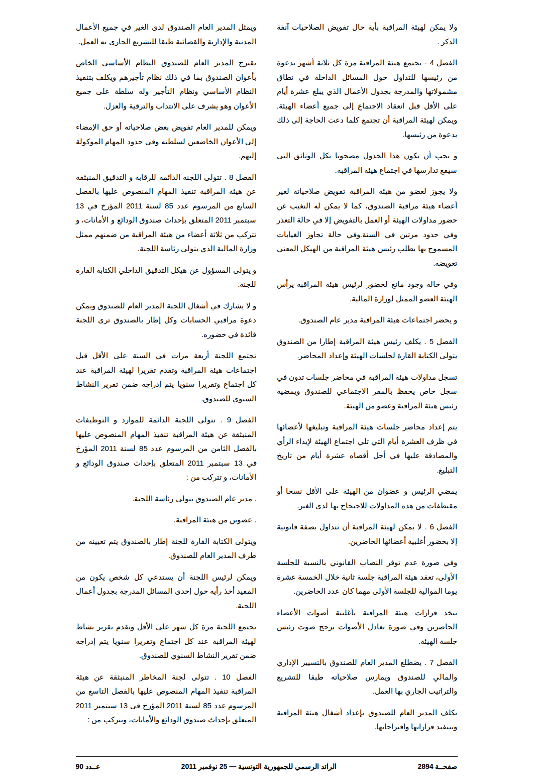ولا يمكن لهيئة المراقبة بأية حال تفويض الصلاحيات آنفة الذكر .
الفصل 4 - تجتمع هيئة المراقبة مرة كل ثلاثة أشهر بدعوة من رئيسها للتداول حول المسائل الداخلة في نطاق مشمولاتها والمدرجة بجدول الأعمال الذي يبلغ عشرة أيام على الأقل قبل انعقاد الاجتماع إلى جميع أعضاء الهيئة. ويمكن لهيئة المراقبة أن تجتمع كلما دعت الحاجة إلى ذلك بدعوة من رئيسها.
و يجب أن يكون هذا الجدول مصحوبا بكل الوثائق التي سيقع تدارسها في اجتماع هيئة المراقبة.
ولا يجوز لعضو من هيئة المراقبة تفويض صلاحياته لغير أعضاء هيئة مراقبة الصندوق، كما لا يمكن له التغيب عن حضور مداولات الهيئة أو العمل بالتفويض إلا في حالة التعذر وفي حدود مرتين في السنة.وفي حالة تجاوز الغيابات المسموح بها يطلب رئيس هيئة المراقبة من الهيكل المعني تعويضه.
وفي حالة وجود مانع لحضور لرئيس هيئة المراقبة يرأس الهيئة العضو الممثل لوزارة المالية.
و يحضر اجتماعات هيئة المراقبة مدير عام الصندوق.
الفصل 5 . يكلف رئيس هيئة المراقبة إطارا من الصندوق يتولى الكتابة القارة لجلسات الهيئة وإعداد المحاضر.
تسجل مداولات هيئة المراقبة في محاضر جلسات تدون في سجل خاص يحفظ بالمقر الاجتماعي للصندوق ويمضيه رئيس هيئة المراقبة وعضو من الهيئة.
يتم إعداد محاضر جلسات هيئة المراقبة وتبليغها لأعضائها في ظرف العشرة أيام التي تلي اجتماع الهيئة لإبداء الرأي والمصادقة عليها في أجل أقصاه عشرة أيام من تاريخ التبليغ.
يمضي الرئيس و عضوان من الهيئة على الأقل نسخا أو مقتطفات من هذه المداولات للاحتجاج بها لدى الغير.
الفصل 6 . لا يمكن لهيئة المراقبة أن تتداول بصفة قانونية إلا بحضور أغلبية أعضائها الحاضرين.
وفي صورة عدم توفر النصاب القانوني بالنسبة للجلسة الأولى، تعقد هيئة المراقبة جلسة ثانية خلال الخمسة عشرة يوما الموالية للجلسة الأولى مهما كان عدد الحاضرين.
تتخذ قرارات هيئة المراقبة بأغلبية أصوات الأعضاء الحاضرين وفي صورة تعادل الأصوات يرجح صوت رئيس جلسة الهيئة.
الفصل 7 . يضطلع المدير العام للصندوق بالتسيير الإداري والمالي للصندوق ويمارس صلاحياته طبقا للتشريع والتراتيب الجاري بها العمل.
يكلف المدير العام للصندوق بإعداد أشغال هيئة المراقبة وبتنفيذ قراراتها واقتراحاتها.
ويمثل المدير العام الصندوق لدى الغير في جميع الأعمال المدنية والإدارية والقضائية طبقا للتشريع الجاري به العمل.
يقترح المدير العام للصندوق النظام الأساسي الخاص بأعوان الصندوق بما في ذلك نظام تأجيرهم ويكلف بتنفيذ النظام الأساسي ونظام التأجير وله سلطة على جميع الأعوان وهو يشرف على الانتداب والترقية والعزل.
ويمكن للمدير العام تفويض بعض صلاحياته أو حق الإمضاء إلى الأعوان الخاضعين لسلطته وفي حدود المهام الموكولة إليهم.
الفصل 8 . تتولى اللجنة الدائمة للرقابة و التدقيق المنبثقة عن هيئة المراقبة تنفيذ المهام المنصوص عليها بالفصل السابع من المرسوم عدد 85 لسنة 2011 المؤرخ في 13 سبتمبر 2011 المتعلق بإحداث صندوق الودائع و الأمانات، و تتركب من ثلاثة أعضاء من هيئة المراقبة من ضمنهم ممثل وزارة المالية الذي يتولى رئاسة اللجنة.
و يتولى المسؤول عن هيكل التدقيق الداخلي الكتابة القارة للجنة.
و لا يشارك في أشغال اللجنة المدير العام للصندوق ويمكن دعوة مراقبي الحسابات وكل إطار بالصندوق ترى اللجنة فائدة في حضوره.
تجتمع اللجنة أربعة مرات في السنة على الأقل قبل اجتماعات هيئة المراقبة وتقدم تقريرا لهيئة المراقبة عند كل اجتماع وتقريرا سنويا يتم إدراجه ضمن تقرير النشاط السنوي للصندوق.
الفصل 9 . تتولى اللجنة الدائمة للموارد و التوظيفات المنبثقة عن هيئة المراقبة تنفيذ المهام المنصوص عليها بالفصل الثامن من المرسوم عدد 85 لسنة 2011 المؤرخ في 13 سبتمبر 2011 المتعلق بإحداث صندوق الودائع و الأمانات، و تتركب من :
. مدير عام الصندوق يتولى رئاسة اللجنة.
. عضوين من هيئة المراقبة.
ويتولى الكتابة القارة للجنة إطار بالصندوق يتم تعيينه من طرف المدير العام للصندوق.
ويمكن لرئيس اللجنة أن يستدعي كل شخص يكون من المفيد أخذ رأيه حول إحدى المسائل المدرجة بجدول أعمال اللجنة.
تجتمع اللجنة مرة كل شهر على الأقل وتقدم تقرير نشاط لهيئة المراقبة عند كل اجتماع وتقريرا سنويا يتم إدراجه ضمن تقرير النشاط السنوي للصندوق.
الفصل 10 . تتولى لجنة المخاطر المنبثقة عن هيئة المراقبة تنفيذ المهام المنصوص عليها بالفصل التاسع من المرسوم عدد 85 لسنة 2011 المؤرخ في 13 سبتمبر 2011 المتعلق بإحداث صندوق الودائع والأمانات، وتتركب من :
صفحــة 2894
الرائد الرسمي للجمهورية التونسية — 25 نوفمبر 2011
عــدد 90